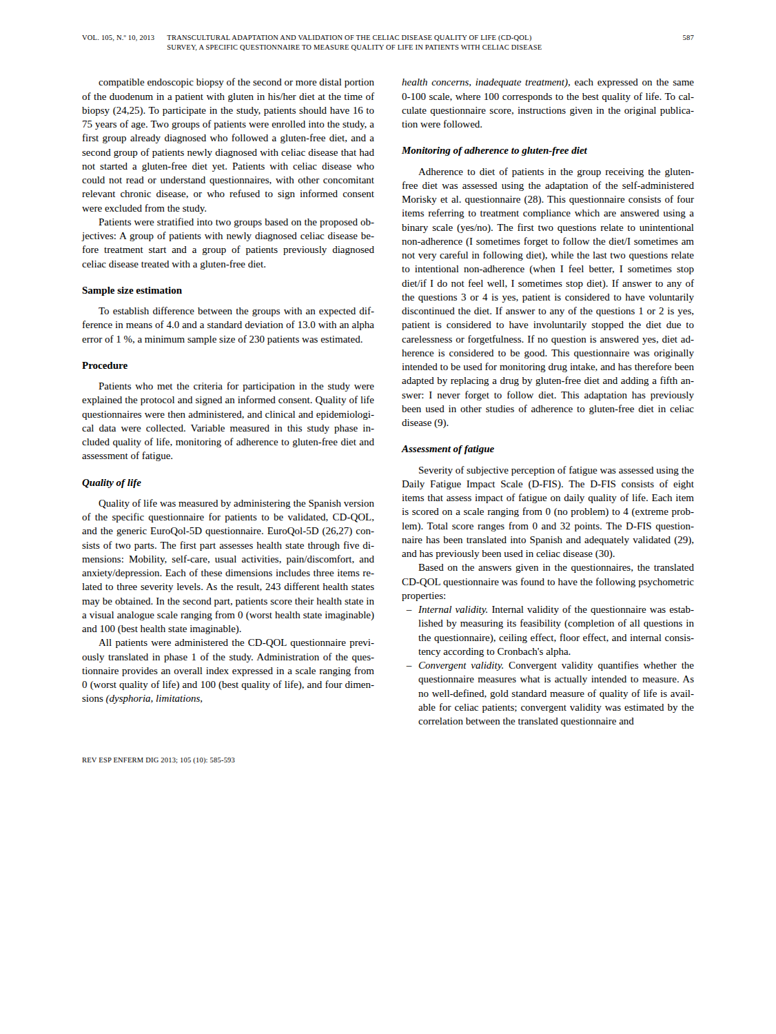Vol. 105, N.º 10, 2013
Transcultural adaptation and validation of the celiac disease quality of life (CD-QOL)
survey, a specific questionnaire to measure quality of life in patients with celiac disease
587
compatible endoscopic biopsy of the second or more distal portion of the duodenum in a patient with gluten in his/her diet at the time of biopsy (24,25). To participate in the study, patients should have 16 to 75 years of age. Two groups of patients were enrolled into the study, a first group already diagnosed who followed a gluten-free diet, and a second group of patients newly diagnosed with celiac disease that had not started a gluten-free diet yet. Patients with celiac disease who could not read or understand questionnaires, with other concomitant relevant chronic disease, or who refused to sign informed consent were excluded from the study.
Patients were stratified into two groups based on the proposed objectives: A group of patients with newly diagnosed celiac disease before treatment start and a group of patients previously diagnosed celiac disease treated with a gluten-free diet.
Sample size estimation
To establish difference between the groups with an expected difference in means of 4.0 and a standard deviation of 13.0 with an alpha error of 1 %, a minimum sample size of 230 patients was estimated.
Procedure
Patients who met the criteria for participation in the study were explained the protocol and signed an informed consent. Quality of life questionnaires were then administered, and clinical and epidemiological data were collected. Variable measured in this study phase included quality of life, monitoring of adherence to gluten-free diet and assessment of fatigue.
Quality of life
Quality of life was measured by administering the Spanish version of the specific questionnaire for patients to be validated, CD-QOL, and the generic EuroQol-5D questionnaire. EuroQol-5D (26,27) consists of two parts. The first part assesses health state through five dimensions: Mobility, self-care, usual activities, pain/discomfort, and anxiety/depression. Each of these dimensions includes three items related to three severity levels. As the result, 243 different health states may be obtained. In the second part, patients score their health state in a visual analogue scale ranging from 0 (worst health state imaginable) and 100 (best health state imaginable).
All patients were administered the CD-QOL questionnaire previously translated in phase 1 of the study. Administration of the questionnaire provides an overall index expressed in a scale ranging from 0 (worst quality of life) and 100 (best quality of life), and four dimensions (dysphoria, limitations,
health concerns, inadequate treatment), each expressed on the same 0-100 scale, where 100 corresponds to the best quality of life. To calculate questionnaire score, instructions given in the original publication were followed.
Monitoring of adherence to gluten-free diet
Adherence to diet of patients in the group receiving the gluten-free diet was assessed using the adaptation of the self-administered Morisky et al. questionnaire (28). This questionnaire consists of four items referring to treatment compliance which are answered using a binary scale (yes/no). The first two questions relate to unintentional non-adherence (I sometimes forget to follow the diet/I sometimes am not very careful in following diet), while the last two questions relate to intentional non-adherence (when I feel better, I sometimes stop diet/if I do not feel well, I sometimes stop diet). If answer to any of the questions 3 or 4 is yes, patient is considered to have voluntarily discontinued the diet. If answer to any of the questions 1 or 2 is yes, patient is considered to have involuntarily stopped the diet due to carelessness or forgetfulness. If no question is answered yes, diet adherence is considered to be good. This questionnaire was originally intended to be used for monitoring drug intake, and has therefore been adapted by replacing a drug by gluten-free diet and adding a fifth answer: I never forget to follow diet. This adaptation has previously been used in other studies of adherence to gluten-free diet in celiac disease (9).
Assessment of fatigue
Severity of subjective perception of fatigue was assessed using the Daily Fatigue Impact Scale (D-FIS). The D-FIS consists of eight items that assess impact of fatigue on daily quality of life. Each item is scored on a scale ranging from 0 (no problem) to 4 (extreme problem). Total score ranges from 0 and 32 points. The D-FIS questionnaire has been translated into Spanish and adequately validated (29), and has previously been used in celiac disease (30).
Based on the answers given in the questionnaires, the translated CD-QOL questionnaire was found to have the following psychometric properties:
Internal validity. Internal validity of the questionnaire was established by measuring its feasibility (completion of all questions in the questionnaire), ceiling effect, floor effect, and internal consistency according to Cronbach's alpha.
Convergent validity. Convergent validity quantifies whether the questionnaire measures what is actually intended to measure. As no well-defined, gold standard measure of quality of life is available for celiac patients; convergent validity was estimated by the correlation between the translated questionnaire and
Rev Esp Enferm Dig 2013; 105 (10): 585-593